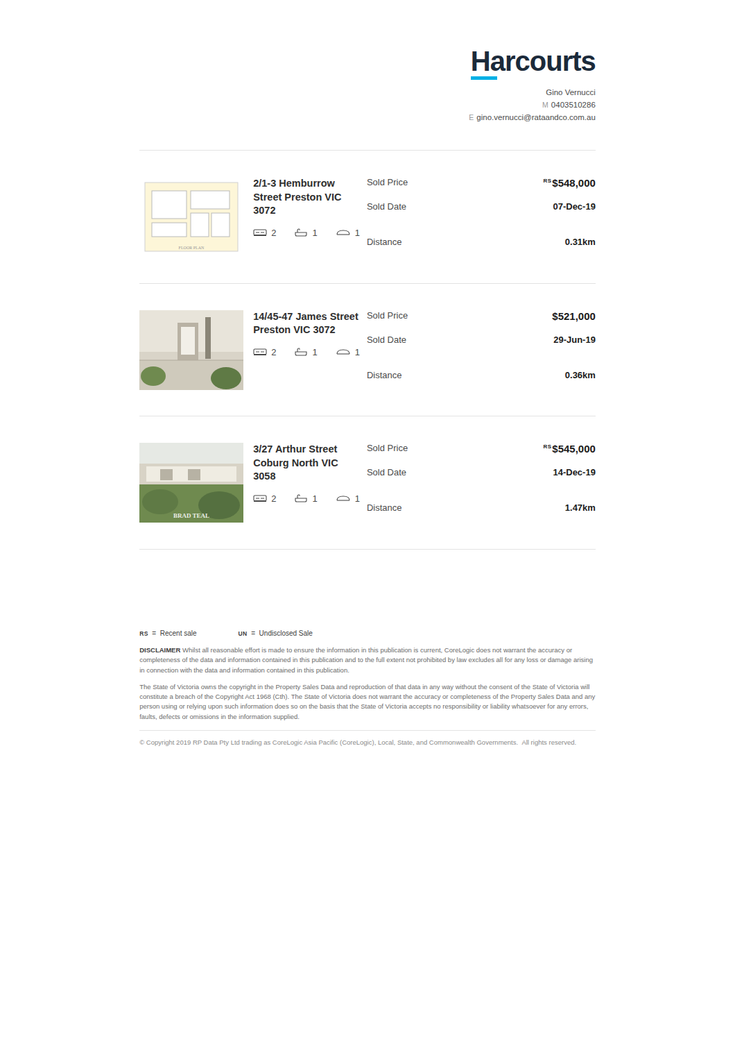Harcourts
Gino Vernucci
M0403510286
Egino.vernucci@rataandco.com.au
2/1-3 Hemburrow Street Preston VIC 3072
2 1 1
Sold Price
RS$548,000
Sold Date
07-Dec-19
Distance
0.31km
14/45-47 James Street Preston VIC 3072
2 1 1
Sold Price
$521,000
Sold Date
29-Jun-19
Distance
0.36km
3/27 Arthur Street Coburg North VIC 3058
2 1 1
Sold Price
RS$545,000
Sold Date
14-Dec-19
Distance
1.47km
RS = Recent sale UN = Undisclosed Sale
DISCLAIMER Whilst all reasonable effort is made to ensure the information in this publication is current, CoreLogic does not warrant the accuracy or completeness of the data and information contained in this publication and to the full extent not prohibited by law excludes all for any loss or damage arising in connection with the data and information contained in this publication.
The State of Victoria owns the copyright in the Property Sales Data and reproduction of that data in any way without the consent of the State of Victoria will constitute a breach of the Copyright Act 1968 (Cth). The State of Victoria does not warrant the accuracy or completeness of the Property Sales Data and any person using or relying upon such information does so on the basis that the State of Victoria accepts no responsibility or liability whatsoever for any errors, faults, defects or omissions in the information supplied.
© Copyright 2019 RP Data Pty Ltd trading as CoreLogic Asia Pacific (CoreLogic), Local, State, and Commonwealth Governments. All rights reserved.